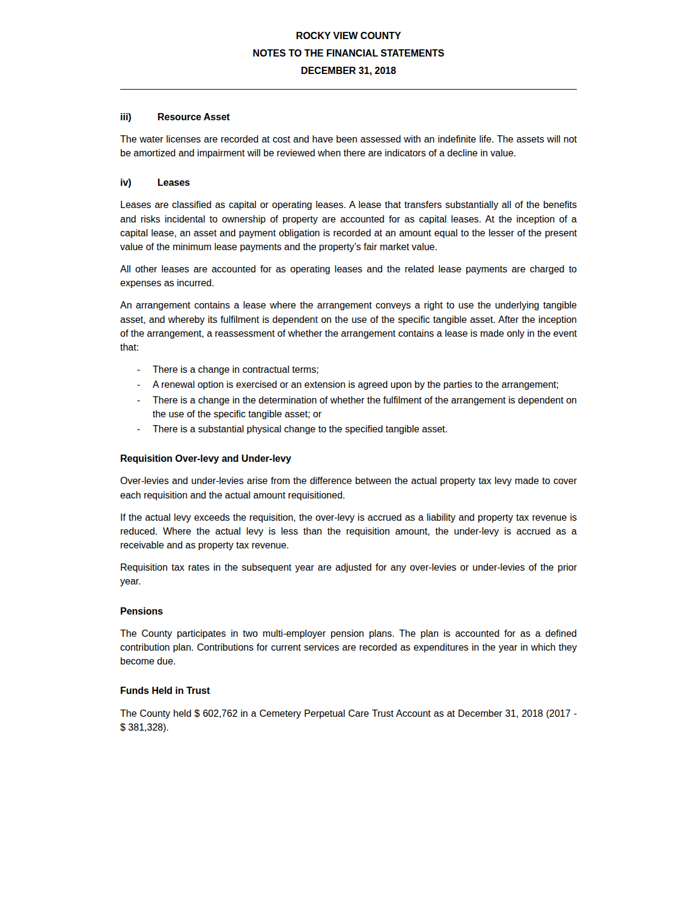ROCKY VIEW COUNTY
NOTES TO THE FINANCIAL STATEMENTS
DECEMBER 31, 2018
iii) Resource Asset
The water licenses are recorded at cost and have been assessed with an indefinite life. The assets will not be amortized and impairment will be reviewed when there are indicators of a decline in value.
iv) Leases
Leases are classified as capital or operating leases. A lease that transfers substantially all of the benefits and risks incidental to ownership of property are accounted for as capital leases. At the inception of a capital lease, an asset and payment obligation is recorded at an amount equal to the lesser of the present value of the minimum lease payments and the property’s fair market value.
All other leases are accounted for as operating leases and the related lease payments are charged to expenses as incurred.
An arrangement contains a lease where the arrangement conveys a right to use the underlying tangible asset, and whereby its fulfilment is dependent on the use of the specific tangible asset. After the inception of the arrangement, a reassessment of whether the arrangement contains a lease is made only in the event that:
There is a change in contractual terms;
A renewal option is exercised or an extension is agreed upon by the parties to the arrangement;
There is a change in the determination of whether the fulfilment of the arrangement is dependent on the use of the specific tangible asset; or
There is a substantial physical change to the specified tangible asset.
Requisition Over-levy and Under-levy
Over-levies and under-levies arise from the difference between the actual property tax levy made to cover each requisition and the actual amount requisitioned.
If the actual levy exceeds the requisition, the over-levy is accrued as a liability and property tax revenue is reduced. Where the actual levy is less than the requisition amount, the under-levy is accrued as a receivable and as property tax revenue.
Requisition tax rates in the subsequent year are adjusted for any over-levies or under-levies of the prior year.
Pensions
The County participates in two multi-employer pension plans. The plan is accounted for as a defined contribution plan. Contributions for current services are recorded as expenditures in the year in which they become due.
Funds Held in Trust
The County held $ 602,762 in a Cemetery Perpetual Care Trust Account as at December 31, 2018 (2017 - $ 381,328).